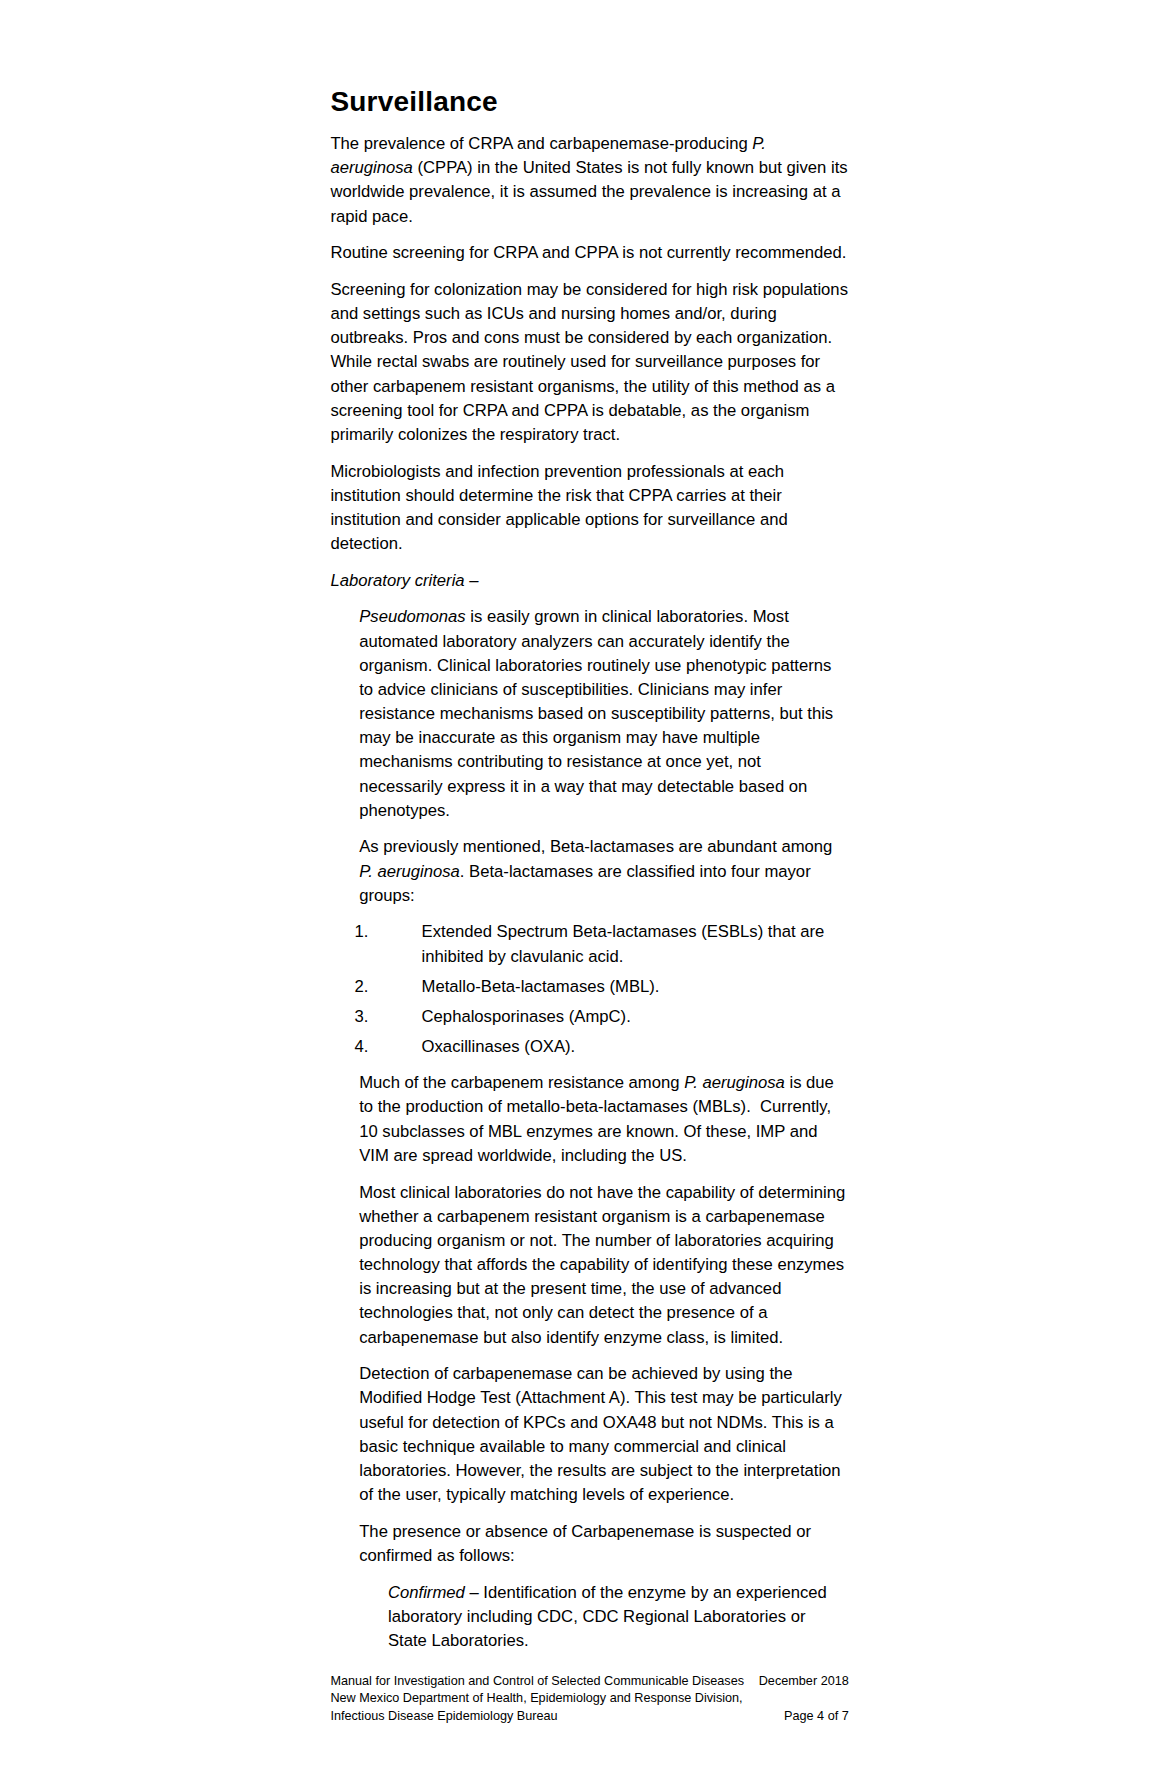Surveillance
The prevalence of CRPA and carbapenemase-producing P. aeruginosa (CPPA) in the United States is not fully known but given its worldwide prevalence, it is assumed the prevalence is increasing at a rapid pace.
Routine screening for CRPA and CPPA is not currently recommended.
Screening for colonization may be considered for high risk populations and settings such as ICUs and nursing homes and/or, during outbreaks. Pros and cons must be considered by each organization. While rectal swabs are routinely used for surveillance purposes for other carbapenem resistant organisms, the utility of this method as a screening tool for CRPA and CPPA is debatable, as the organism primarily colonizes the respiratory tract.
Microbiologists and infection prevention professionals at each institution should determine the risk that CPPA carries at their institution and consider applicable options for surveillance and detection.
Laboratory criteria –
Pseudomonas is easily grown in clinical laboratories. Most automated laboratory analyzers can accurately identify the organism. Clinical laboratories routinely use phenotypic patterns to advice clinicians of susceptibilities. Clinicians may infer resistance mechanisms based on susceptibility patterns, but this may be inaccurate as this organism may have multiple mechanisms contributing to resistance at once yet, not necessarily express it in a way that may detectable based on phenotypes.
As previously mentioned, Beta-lactamases are abundant among P. aeruginosa. Beta-lactamases are classified into four mayor groups:
Extended Spectrum Beta-lactamases (ESBLs) that are inhibited by clavulanic acid.
Metallo-Beta-lactamases (MBL).
Cephalosporinases (AmpC).
Oxacillinases (OXA).
Much of the carbapenem resistance among P. aeruginosa is due to the production of metallo-beta-lactamases (MBLs). Currently, 10 subclasses of MBL enzymes are known. Of these, IMP and VIM are spread worldwide, including the US.
Most clinical laboratories do not have the capability of determining whether a carbapenem resistant organism is a carbapenemase producing organism or not. The number of laboratories acquiring technology that affords the capability of identifying these enzymes is increasing but at the present time, the use of advanced technologies that, not only can detect the presence of a carbapenemase but also identify enzyme class, is limited.
Detection of carbapenemase can be achieved by using the Modified Hodge Test (Attachment A). This test may be particularly useful for detection of KPCs and OXA48 but not NDMs. This is a basic technique available to many commercial and clinical laboratories. However, the results are subject to the interpretation of the user, typically matching levels of experience.
The presence or absence of Carbapenemase is suspected or confirmed as follows:
Confirmed – Identification of the enzyme by an experienced laboratory including CDC, CDC Regional Laboratories or State Laboratories.
| Manual for Investigation and Control of Selected Communicable Diseases | December 2018 |
| New Mexico Department of Health, Epidemiology and Response Division, | |
| Infectious Disease Epidemiology Bureau | Page 4 of 7 |